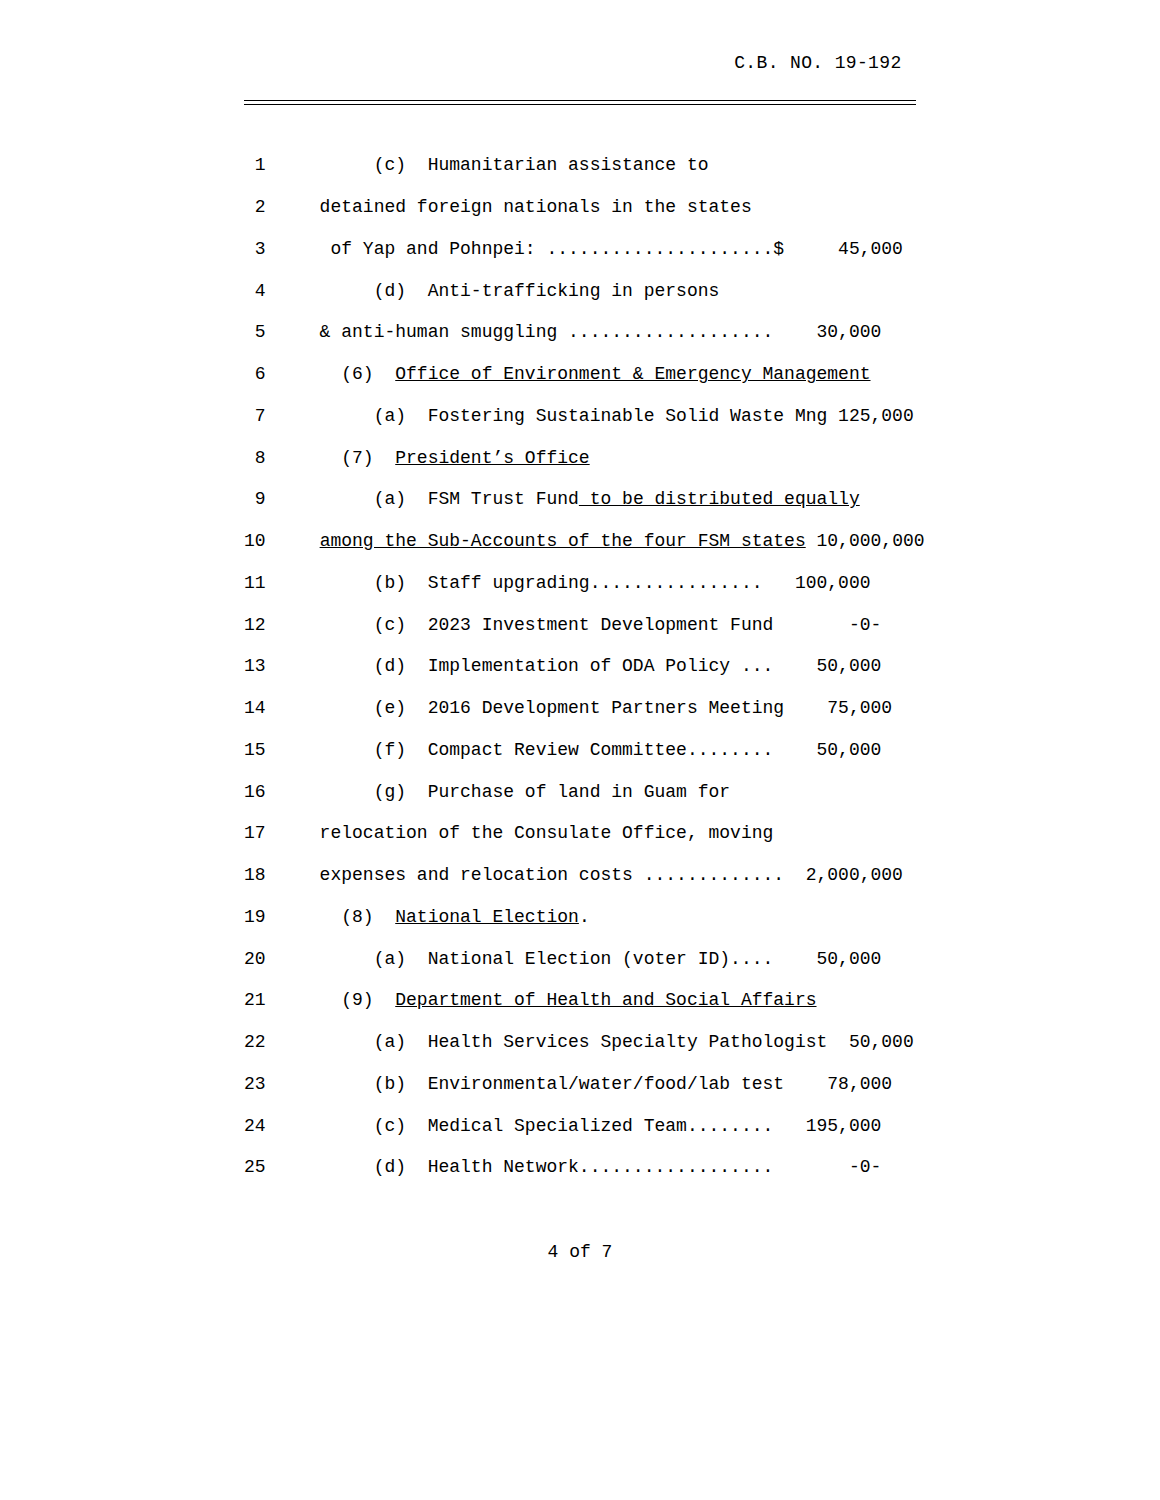C.B. NO. 19-192
| 1 | (c) Humanitarian assistance to |
| 2 | detained foreign nationals in the states |
| 3 | of Yap and Pohnpei: .....................$ 45,000 |
| 4 | (d) Anti-trafficking in persons |
| 5 | & anti-human smuggling ................... 30,000 |
| 6 | (6) Office of Environment & Emergency Management |
| 7 | (a) Fostering Sustainable Solid Waste Mng 125,000 |
| 8 | (7) President’s Office |
| 9 | (a) FSM Trust Fund to be distributed equally |
| 10 | among the Sub-Accounts of the four FSM states 10,000,000 |
| 11 | (b) Staff upgrading................ 100,000 |
| 12 | (c) 2023 Investment Development Fund -0- |
| 13 | (d) Implementation of ODA Policy ... 50,000 |
| 14 | (e) 2016 Development Partners Meeting 75,000 |
| 15 | (f) Compact Review Committee........ 50,000 |
| 16 | (g) Purchase of land in Guam for |
| 17 | relocation of the Consulate Office, moving |
| 18 | expenses and relocation costs ............. 2,000,000 |
| 19 | (8) National Election . |
| 20 | (a) National Election (voter ID).... 50,000 |
| 21 | (9) Department of Health and Social Affairs |
| 22 | (a) Health Services Specialty Pathologist 50,000 |
| 23 | (b) Environmental/water/food/lab test 78,000 |
| 24 | (c) Medical Specialized Team........ 195,000 |
| 25 | (d) Health Network.................. -0- |
4 of 7